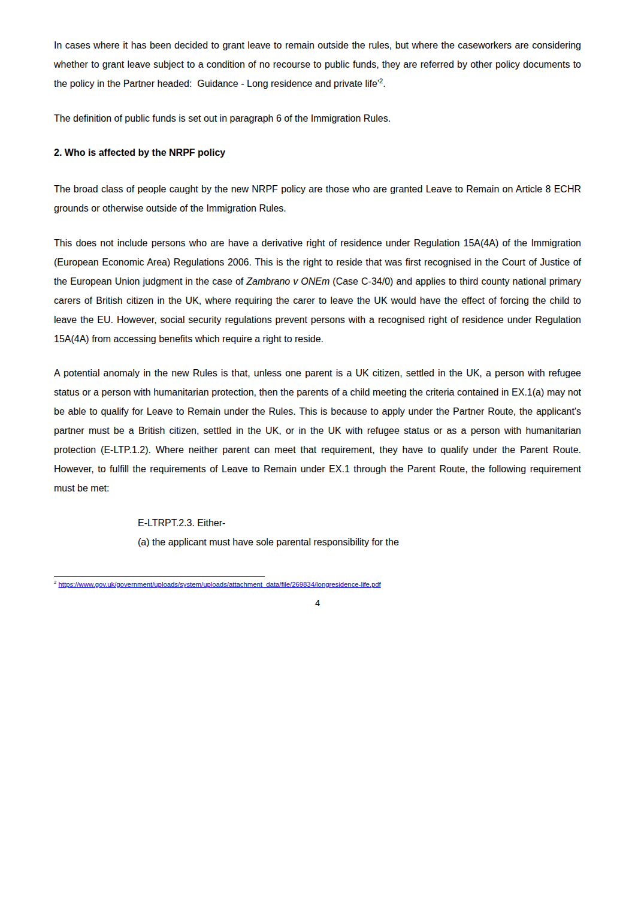In cases where it has been decided to grant leave to remain outside the rules, but where the caseworkers are considering whether to grant leave subject to a condition of no recourse to public funds, they are referred by other policy documents to the policy in the Partner headed: Guidance - Long residence and private life'2.
The definition of public funds is set out in paragraph 6 of the Immigration Rules.
2. Who is affected by the NRPF policy
The broad class of people caught by the new NRPF policy are those who are granted Leave to Remain on Article 8 ECHR grounds or otherwise outside of the Immigration Rules.
This does not include persons who are have a derivative right of residence under Regulation 15A(4A) of the Immigration (European Economic Area) Regulations 2006. This is the right to reside that was first recognised in the Court of Justice of the European Union judgment in the case of Zambrano v ONEm (Case C-34/0) and applies to third county national primary carers of British citizen in the UK, where requiring the carer to leave the UK would have the effect of forcing the child to leave the EU. However, social security regulations prevent persons with a recognised right of residence under Regulation 15A(4A) from accessing benefits which require a right to reside.
A potential anomaly in the new Rules is that, unless one parent is a UK citizen, settled in the UK, a person with refugee status or a person with humanitarian protection, then the parents of a child meeting the criteria contained in EX.1(a) may not be able to qualify for Leave to Remain under the Rules. This is because to apply under the Partner Route, the applicant's partner must be a British citizen, settled in the UK, or in the UK with refugee status or as a person with humanitarian protection (E-LTP.1.2). Where neither parent can meet that requirement, they have to qualify under the Parent Route. However, to fulfill the requirements of Leave to Remain under EX.1 through the Parent Route, the following requirement must be met:
E-LTRPT.2.3. Either-
(a) the applicant must have sole parental responsibility for the
2 https://www.gov.uk/government/uploads/system/uploads/attachment_data/file/269834/longresidence-life.pdf
4